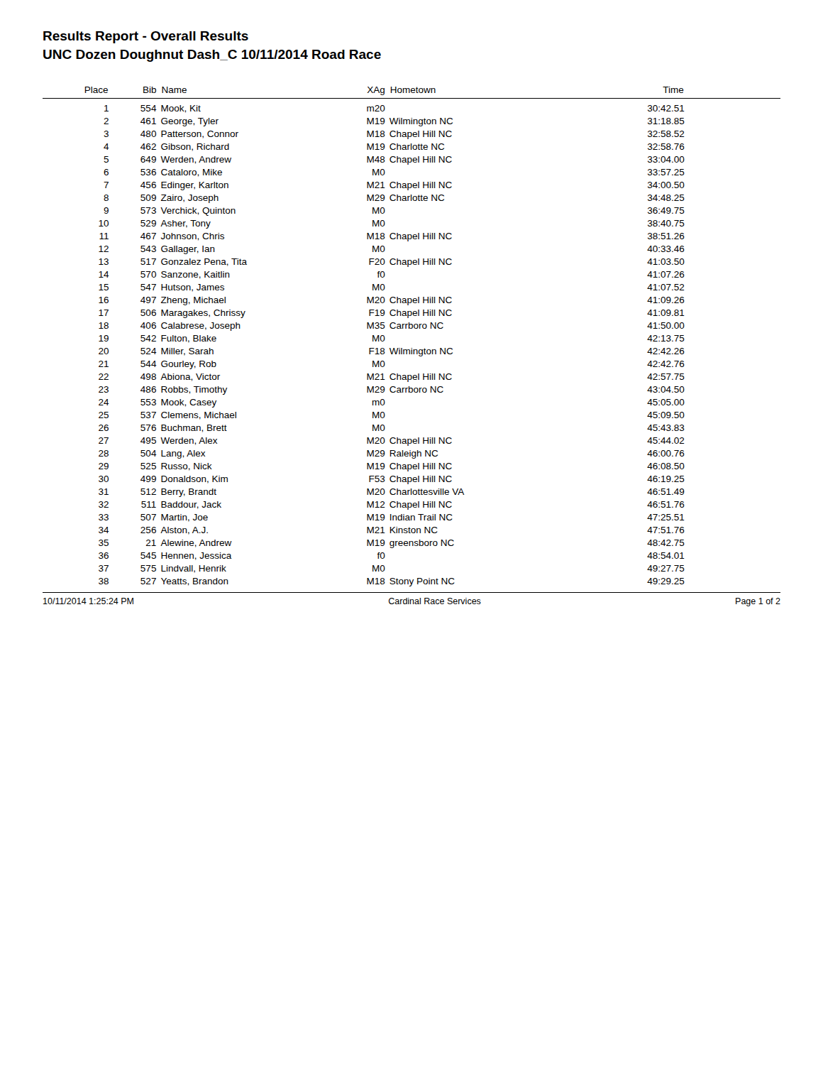Results Report - Overall Results
UNC Dozen Doughnut Dash_C 10/11/2014 Road Race
| Place | Bib | Name | XAg | Hometown | Time | |
| --- | --- | --- | --- | --- | --- | --- |
| 1 | 554 | Mook, Kit | m20 | | 30:42.51 | |
| 2 | 461 | George, Tyler | M19 | Wilmington NC | 31:18.85 | |
| 3 | 480 | Patterson, Connor | M18 | Chapel Hill NC | 32:58.52 | |
| 4 | 462 | Gibson, Richard | M19 | Charlotte NC | 32:58.76 | |
| 5 | 649 | Werden, Andrew | M48 | Chapel Hill NC | 33:04.00 | |
| 6 | 536 | Cataloro, Mike | M0 | | 33:57.25 | |
| 7 | 456 | Edinger, Karlton | M21 | Chapel Hill NC | 34:00.50 | |
| 8 | 509 | Zairo, Joseph | M29 | Charlotte NC | 34:48.25 | |
| 9 | 573 | Verchick, Quinton | M0 | | 36:49.75 | |
| 10 | 529 | Asher, Tony | M0 | | 38:40.75 | |
| 11 | 467 | Johnson, Chris | M18 | Chapel Hill NC | 38:51.26 | |
| 12 | 543 | Gallager, Ian | M0 | | 40:33.46 | |
| 13 | 517 | Gonzalez Pena, Tita | F20 | Chapel Hill NC | 41:03.50 | |
| 14 | 570 | Sanzone, Kaitlin | f0 | | 41:07.26 | |
| 15 | 547 | Hutson, James | M0 | | 41:07.52 | |
| 16 | 497 | Zheng, Michael | M20 | Chapel Hill NC | 41:09.26 | |
| 17 | 506 | Maragakes, Chrissy | F19 | Chapel Hill NC | 41:09.81 | |
| 18 | 406 | Calabrese, Joseph | M35 | Carrboro NC | 41:50.00 | |
| 19 | 542 | Fulton, Blake | M0 | | 42:13.75 | |
| 20 | 524 | Miller, Sarah | F18 | Wilmington NC | 42:42.26 | |
| 21 | 544 | Gourley, Rob | M0 | | 42:42.76 | |
| 22 | 498 | Abiona, Victor | M21 | Chapel Hill NC | 42:57.75 | |
| 23 | 486 | Robbs, Timothy | M29 | Carrboro NC | 43:04.50 | |
| 24 | 553 | Mook, Casey | m0 | | 45:05.00 | |
| 25 | 537 | Clemens, Michael | M0 | | 45:09.50 | |
| 26 | 576 | Buchman, Brett | M0 | | 45:43.83 | |
| 27 | 495 | Werden, Alex | M20 | Chapel Hill NC | 45:44.02 | |
| 28 | 504 | Lang, Alex | M29 | Raleigh NC | 46:00.76 | |
| 29 | 525 | Russo, Nick | M19 | Chapel Hill NC | 46:08.50 | |
| 30 | 499 | Donaldson, Kim | F53 | Chapel Hill NC | 46:19.25 | |
| 31 | 512 | Berry, Brandt | M20 | Charlottesville VA | 46:51.49 | |
| 32 | 511 | Baddour, Jack | M12 | Chapel Hill NC | 46:51.76 | |
| 33 | 507 | Martin, Joe | M19 | Indian Trail NC | 47:25.51 | |
| 34 | 256 | Alston, A.J. | M21 | Kinston NC | 47:51.76 | |
| 35 | 21 | Alewine, Andrew | M19 | greensboro NC | 48:42.75 | |
| 36 | 545 | Hennen, Jessica | f0 | | 48:54.01 | |
| 37 | 575 | Lindvall, Henrik | M0 | | 49:27.75 | |
| 38 | 527 | Yeatts, Brandon | M18 | Stony Point NC | 49:29.25 | |
10/11/2014 1:25:24 PM
Cardinal Race Services
Page 1 of 2